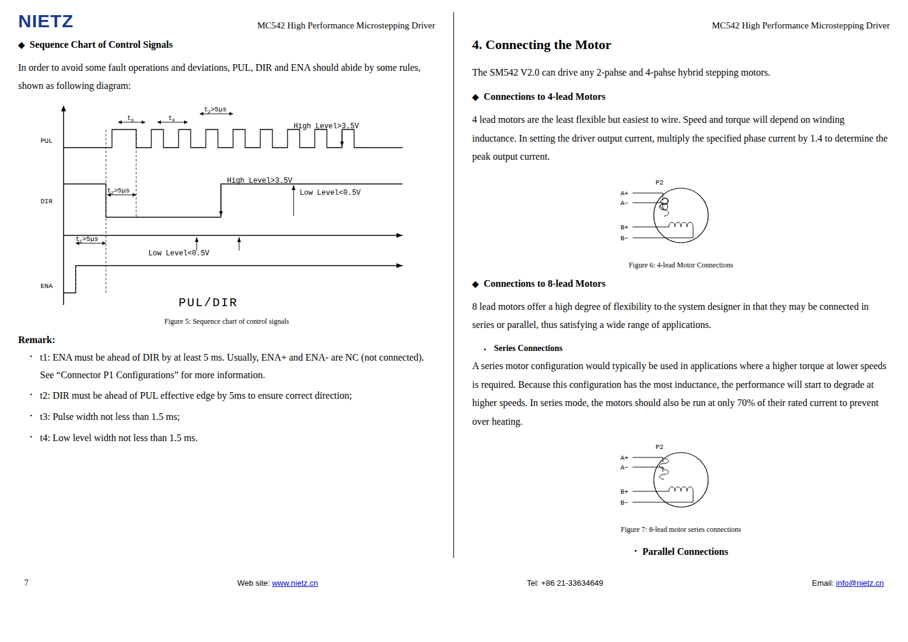NIETZ
MC542 High Performance Microstepping Driver
◆Sequence Chart of Control Signals
In order to avoid some fault operations and deviations, PUL, DIR and ENA should abide by some rules, shown as following diagram:
PUL DIR ENA t 3 t 4 t 2 >5μs High Level>3.5V t 2 >5μs High Level>3.5V Low Level<0.5V t 1 >5μs Low Level<0.5V PUL/DIR
Figure 5: Sequence chart of control signals
Remark:
t1: ENA must be ahead of DIR by at least 5 ms. Usually, ENA+ and ENA- are NC (not connected). See “Connector P1 Configurations” for more information.
t2: DIR must be ahead of PUL effective edge by 5ms to ensure correct direction;
t3: Pulse width not less than 1.5 ms;
t4: Low level width not less than 1.5 ms.
MC542 High Performance Microstepping Driver
4. Connecting the Motor
The SM542 V2.0 can drive any 2-pahse and 4-pahse hybrid stepping motors.
◆Connections to 4-lead Motors
4 lead motors are the least flexible but easiest to wire. Speed and torque will depend on winding inductance. In setting the driver output current, multiply the specified phase current by 1.4 to determine the peak output current.
P2 A+ A− B+ B−
Figure 6: 4-lead Motor Connections
◆Connections to 8-lead Motors
8 lead motors offer a high degree of flexibility to the system designer in that they may be connected in series or parallel, thus satisfying a wide range of applications.
Series Connections
A series motor configuration would typically be used in applications where a higher torque at lower speeds is required. Because this configuration has the most inductance, the performance will start to degrade at higher speeds. In series mode, the motors should also be run at only 70% of their rated current to prevent over heating.
P2 A+ A− B+ B−
Figure 7: 8-lead motor series connections
Parallel Connections
7
Web site: www.nietz.cn
Tel: +86 21-33634649
Email: info@nietz.cn